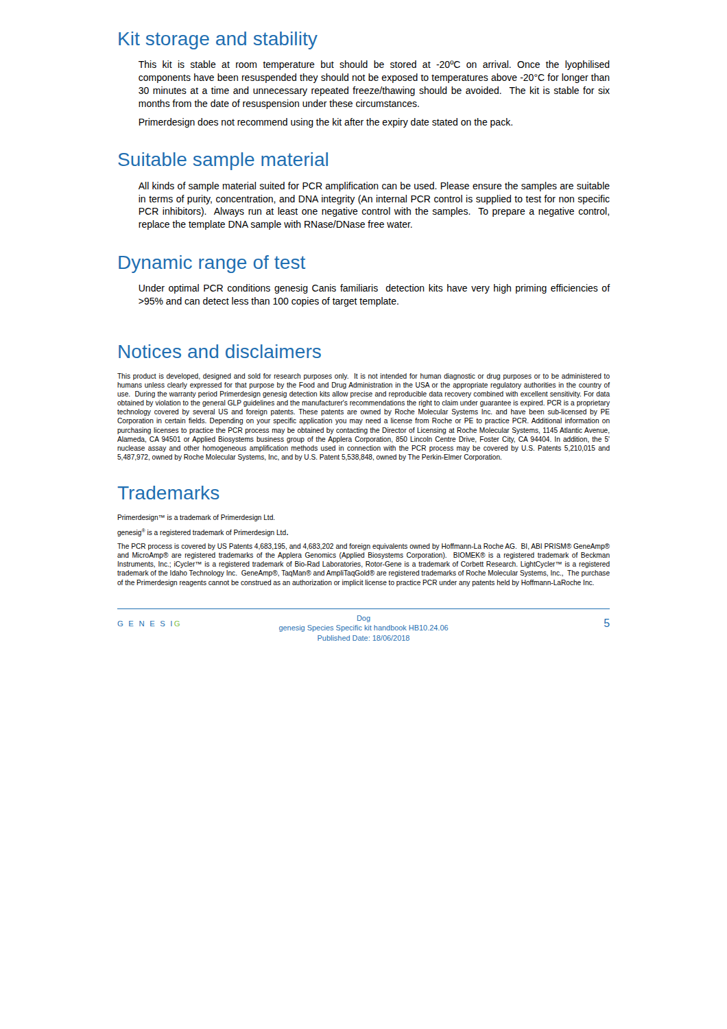Kit storage and stability
This kit is stable at room temperature but should be stored at -20ºC on arrival. Once the lyophilised components have been resuspended they should not be exposed to temperatures above -20°C for longer than 30 minutes at a time and unnecessary repeated freeze/thawing should be avoided. The kit is stable for six months from the date of resuspension under these circumstances.
Primerdesign does not recommend using the kit after the expiry date stated on the pack.
Suitable sample material
All kinds of sample material suited for PCR amplification can be used. Please ensure the samples are suitable in terms of purity, concentration, and DNA integrity (An internal PCR control is supplied to test for non specific PCR inhibitors). Always run at least one negative control with the samples. To prepare a negative control, replace the template DNA sample with RNase/DNase free water.
Dynamic range of test
Under optimal PCR conditions genesig Canis familiaris detection kits have very high priming efficiencies of >95% and can detect less than 100 copies of target template.
Notices and disclaimers
This product is developed, designed and sold for research purposes only. It is not intended for human diagnostic or drug purposes or to be administered to humans unless clearly expressed for that purpose by the Food and Drug Administration in the USA or the appropriate regulatory authorities in the country of use. During the warranty period Primerdesign genesig detection kits allow precise and reproducible data recovery combined with excellent sensitivity. For data obtained by violation to the general GLP guidelines and the manufacturer's recommendations the right to claim under guarantee is expired. PCR is a proprietary technology covered by several US and foreign patents. These patents are owned by Roche Molecular Systems Inc. and have been sub-licensed by PE Corporation in certain fields. Depending on your specific application you may need a license from Roche or PE to practice PCR. Additional information on purchasing licenses to practice the PCR process may be obtained by contacting the Director of Licensing at Roche Molecular Systems, 1145 Atlantic Avenue, Alameda, CA 94501 or Applied Biosystems business group of the Applera Corporation, 850 Lincoln Centre Drive, Foster City, CA 94404. In addition, the 5' nuclease assay and other homogeneous amplification methods used in connection with the PCR process may be covered by U.S. Patents 5,210,015 and 5,487,972, owned by Roche Molecular Systems, Inc, and by U.S. Patent 5,538,848, owned by The Perkin-Elmer Corporation.
Trademarks
Primerdesign™ is a trademark of Primerdesign Ltd.
genesig® is a registered trademark of Primerdesign Ltd.
The PCR process is covered by US Patents 4,683,195, and 4,683,202 and foreign equivalents owned by Hoffmann-La Roche AG. BI, ABI PRISM® GeneAmp® and MicroAmp® are registered trademarks of the Applera Genomics (Applied Biosystems Corporation). BIOMEK® is a registered trademark of Beckman Instruments, Inc.; iCycler™ is a registered trademark of Bio-Rad Laboratories, Rotor-Gene is a trademark of Corbett Research. LightCycler™ is a registered trademark of the Idaho Technology Inc. GeneAmp®, TaqMan® and AmpliTaqGold® are registered trademarks of Roche Molecular Systems, Inc., The purchase of the Primerdesign reagents cannot be construed as an authorization or implicit license to practice PCR under any patents held by Hoffmann-LaRoche Inc.
G E N E S IG
Dog
genesig Species Specific kit handbook HB10.24.06
Published Date: 18/06/2018
5